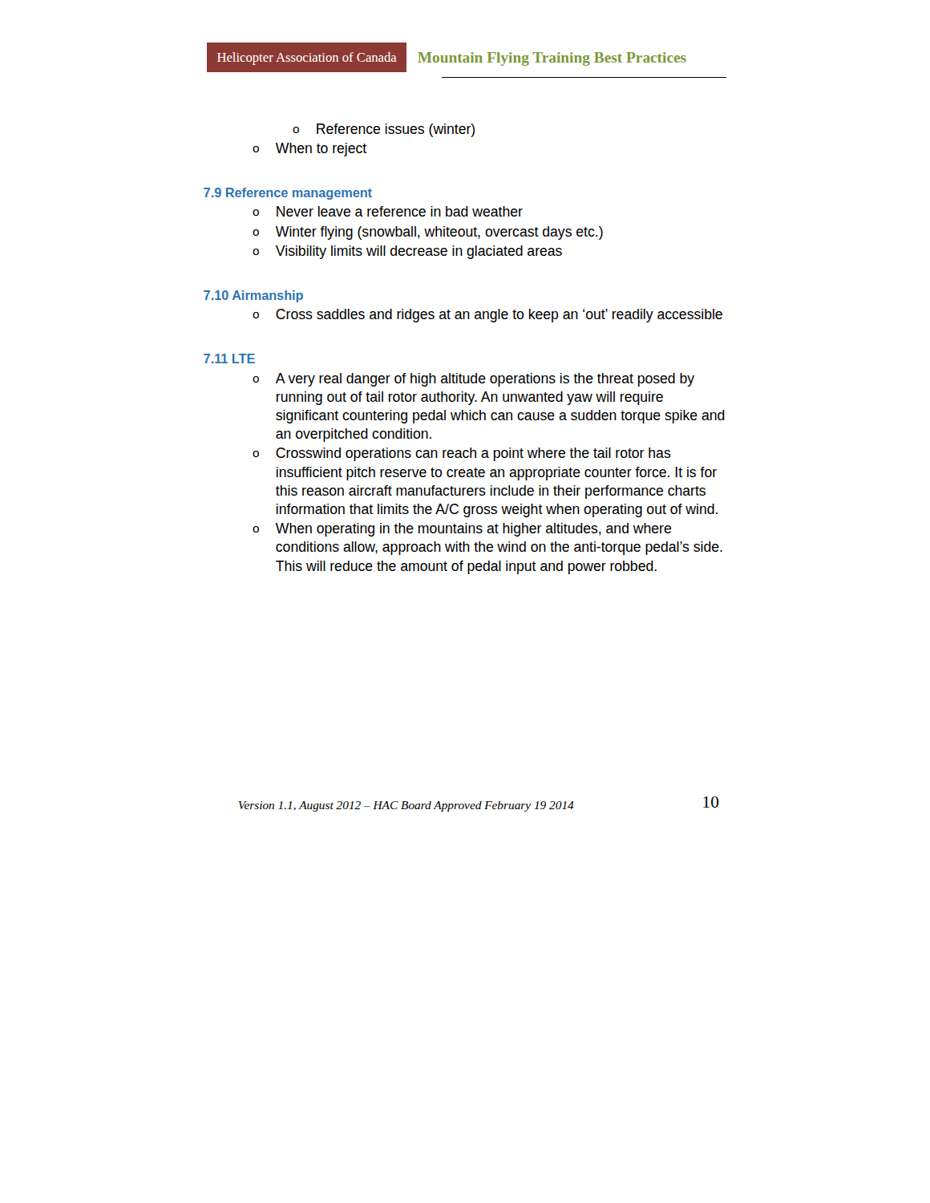Helicopter Association of Canada
Mountain Flying Training Best Practices
Reference issues (winter)
When to reject
7.9 Reference management
Never leave a reference in bad weather
Winter flying (snowball, whiteout, overcast days etc.)
Visibility limits will decrease in glaciated areas
7.10 Airmanship
Cross saddles and ridges at an angle to keep an ‘out’ readily accessible
7.11 LTE
A very real danger of high altitude operations is the threat posed by running out of tail rotor authority. An unwanted yaw will require significant countering pedal which can cause a sudden torque spike and an overpitched condition.
Crosswind operations can reach a point where the tail rotor has insufficient pitch reserve to create an appropriate counter force. It is for this reason aircraft manufacturers include in their performance charts information that limits the A/C gross weight when operating out of wind.
When operating in the mountains at higher altitudes, and where conditions allow, approach with the wind on the anti-torque pedal’s side. This will reduce the amount of pedal input and power robbed.
Version 1.1, August 2012 – HAC Board Approved February 19 2014
10